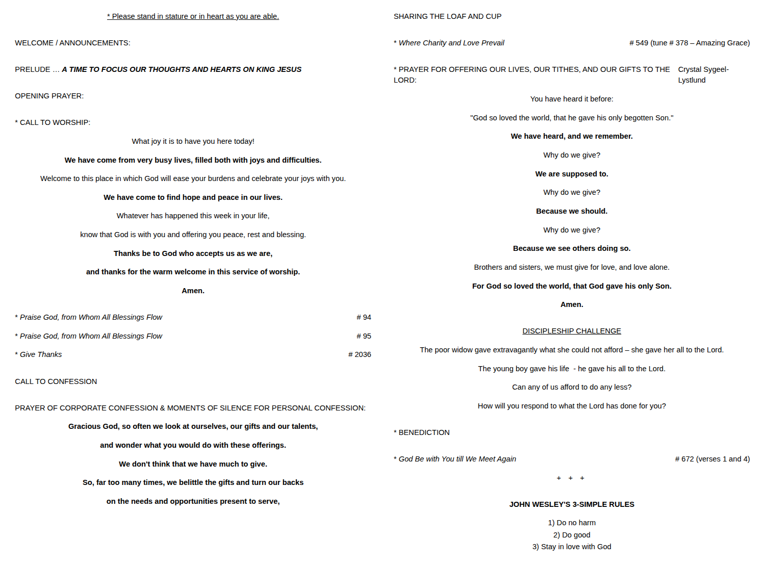* Please stand in stature or in heart as you are able.
WELCOME / ANNOUNCEMENTS:
PRELUDE … A TIME TO FOCUS OUR THOUGHTS AND HEARTS ON KING JESUS
OPENING PRAYER:
* CALL TO WORSHIP:
What joy it is to have you here today!
We have come from very busy lives, filled both with joys and difficulties.
Welcome to this place in which God will ease your burdens and celebrate your joys with you.
We have come to find hope and peace in our lives.
Whatever has happened this week in your life,
know that God is with you and offering you peace, rest and blessing.
Thanks be to God who accepts us as we are,
and thanks for the warm welcome in this service of worship.
Amen.
* Praise God, from Whom All Blessings Flow # 94
* Praise God, from Whom All Blessings Flow # 95
* Give Thanks # 2036
CALL TO CONFESSION
PRAYER OF CORPORATE CONFESSION & MOMENTS OF SILENCE FOR PERSONAL CONFESSION:
Gracious God, so often we look at ourselves, our gifts and our talents,
and wonder what you would do with these offerings.
We don't think that we have much to give.
So, far too many times, we belittle the gifts and turn our backs
on the needs and opportunities present to serve,
SHARING THE LOAF AND CUP
* Where Charity and Love Prevail # 549 (tune # 378 – Amazing Grace)
* PRAYER FOR OFFERING OUR LIVES, OUR TITHES, AND OUR GIFTS TO THE LORD: Crystal Sygeel-Lystlund
You have heard it before:
"God so loved the world, that he gave his only begotten Son."
We have heard, and we remember.
Why do we give?
We are supposed to.
Why do we give?
Because we should.
Why do we give?
Because we see others doing so.
Brothers and sisters, we must give for love, and love alone.
For God so loved the world, that God gave his only Son.
Amen.
DISCIPLESHIP CHALLENGE
The poor widow gave extravagantly what she could not afford – she gave her all to the Lord.
The young boy gave his life - he gave his all to the Lord.
Can any of us afford to do any less?
How will you respond to what the Lord has done for you?
* BENEDICTION
* God Be with You till We Meet Again # 672 (verses 1 and 4)
+ + +
JOHN WESLEY'S 3-SIMPLE RULES
Do no harm
Do good
Stay in love with God